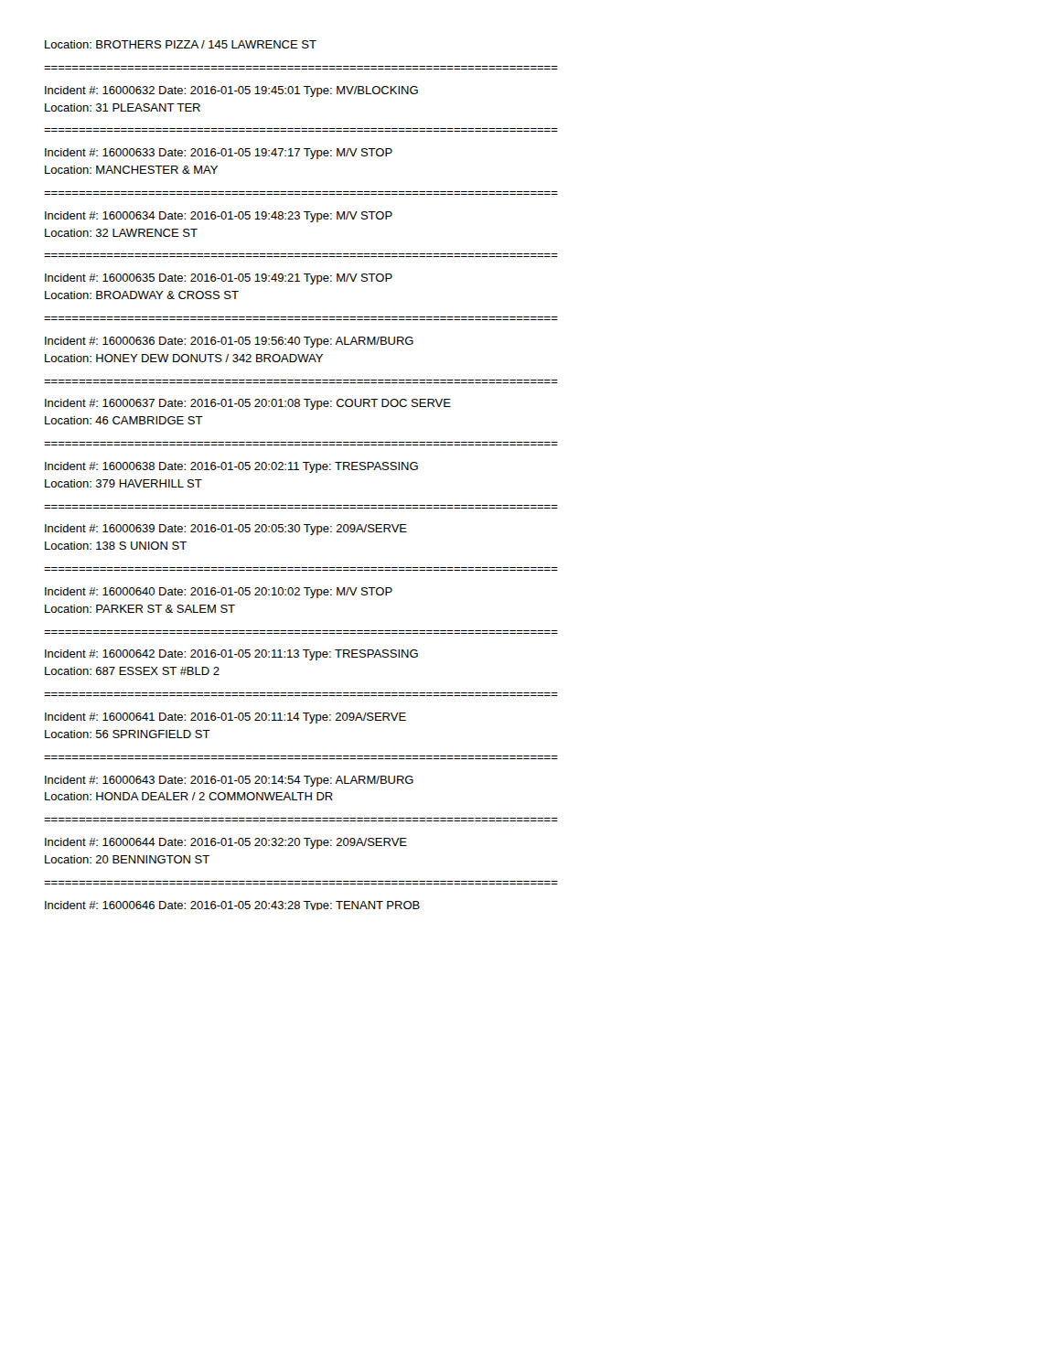Location: BROTHERS PIZZA / 145 LAWRENCE ST
==========================================================================
Incident #: 16000632 Date: 2016-01-05 19:45:01 Type: MV/BLOCKING
Location: 31 PLEASANT TER
==========================================================================
Incident #: 16000633 Date: 2016-01-05 19:47:17 Type: M/V STOP
Location: MANCHESTER & MAY
==========================================================================
Incident #: 16000634 Date: 2016-01-05 19:48:23 Type: M/V STOP
Location: 32 LAWRENCE ST
==========================================================================
Incident #: 16000635 Date: 2016-01-05 19:49:21 Type: M/V STOP
Location: BROADWAY & CROSS ST
==========================================================================
Incident #: 16000636 Date: 2016-01-05 19:56:40 Type: ALARM/BURG
Location: HONEY DEW DONUTS / 342 BROADWAY
==========================================================================
Incident #: 16000637 Date: 2016-01-05 20:01:08 Type: COURT DOC SERVE
Location: 46 CAMBRIDGE ST
==========================================================================
Incident #: 16000638 Date: 2016-01-05 20:02:11 Type: TRESPASSING
Location: 379 HAVERHILL ST
==========================================================================
Incident #: 16000639 Date: 2016-01-05 20:05:30 Type: 209A/SERVE
Location: 138 S UNION ST
==========================================================================
Incident #: 16000640 Date: 2016-01-05 20:10:02 Type: M/V STOP
Location: PARKER ST & SALEM ST
==========================================================================
Incident #: 16000642 Date: 2016-01-05 20:11:13 Type: TRESPASSING
Location: 687 ESSEX ST #BLD 2
==========================================================================
Incident #: 16000641 Date: 2016-01-05 20:11:14 Type: 209A/SERVE
Location: 56 SPRINGFIELD ST
==========================================================================
Incident #: 16000643 Date: 2016-01-05 20:14:54 Type: ALARM/BURG
Location: HONDA DEALER / 2 COMMONWEALTH DR
==========================================================================
Incident #: 16000644 Date: 2016-01-05 20:32:20 Type: 209A/SERVE
Location: 20 BENNINGTON ST
==========================================================================
Incident #: 16000646 Date: 2016-01-05 20:43:28 Type: TENANT PROB